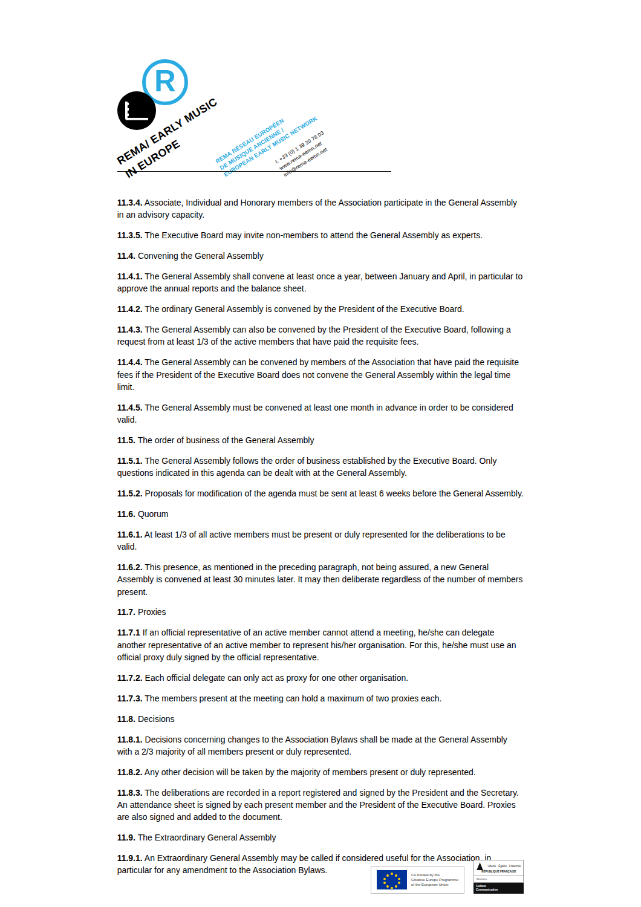R
REMA/ EARLY MUSIC
IN EUROPE
REMA RÉSEAU EUROPÉEN
DE MUSIQUE ANCIENNE /
EUROPEAN EARLY MUSIC NETWORK
t. +33 (0) 1 39 20 78 03 www.rema-eemn.net info@rema-eemn.net
11.3.4. Associate, Individual and Honorary members of the Association participate in the General Assembly in an advisory capacity.
11.3.5. The Executive Board may invite non-members to attend the General Assembly as experts.
11.4. Convening the General Assembly
11.4.1. The General Assembly shall convene at least once a year, between January and April, in particular to approve the annual reports and the balance sheet.
11.4.2. The ordinary General Assembly is convened by the President of the Executive Board.
11.4.3. The General Assembly can also be convened by the President of the Executive Board, following a request from at least 1/3 of the active members that have paid the requisite fees.
11.4.4. The General Assembly can be convened by members of the Association that have paid the requisite fees if the President of the Executive Board does not convene the General Assembly within the legal time limit.
11.4.5. The General Assembly must be convened at least one month in advance in order to be considered valid.
11.5. The order of business of the General Assembly
11.5.1. The General Assembly follows the order of business established by the Executive Board. Only questions indicated in this agenda can be dealt with at the General Assembly.
11.5.2. Proposals for modification of the agenda must be sent at least 6 weeks before the General Assembly.
11.6. Quorum
11.6.1. At least 1/3 of all active members must be present or duly represented for the deliberations to be valid.
11.6.2. This presence, as mentioned in the preceding paragraph, not being assured, a new General Assembly is convened at least 30 minutes later. It may then deliberate regardless of the number of members present.
11.7. Proxies
11.7.1 If an official representative of an active member cannot attend a meeting, he/she can delegate another representative of an active member to represent his/her organisation. For this, he/she must use an official proxy duly signed by the official representative.
11.7.2. Each official delegate can only act as proxy for one other organisation.
11.7.3. The members present at the meeting can hold a maximum of two proxies each.
11.8. Decisions
11.8.1. Decisions concerning changes to the Association Bylaws shall be made at the General Assembly with a 2/3 majority of all members present or duly represented.
11.8.2. Any other decision will be taken by the majority of members present or duly represented.
11.8.3. The deliberations are recorded in a report registered and signed by the President and the Secretary. An attendance sheet is signed by each present member and the President of the Executive Board. Proxies are also signed and added to the document.
11.9. The Extraordinary General Assembly
11.9.1. An Extraordinary General Assembly may be called if considered useful for the Association, in particular for any amendment to the Association Bylaws.
Co-funded by the
Creative Europe Programme
of the European Union
Liberté · Égalité · Fraternité
RÉPUBLIQUE FRANÇAISE
Ministère
Culture
Communication